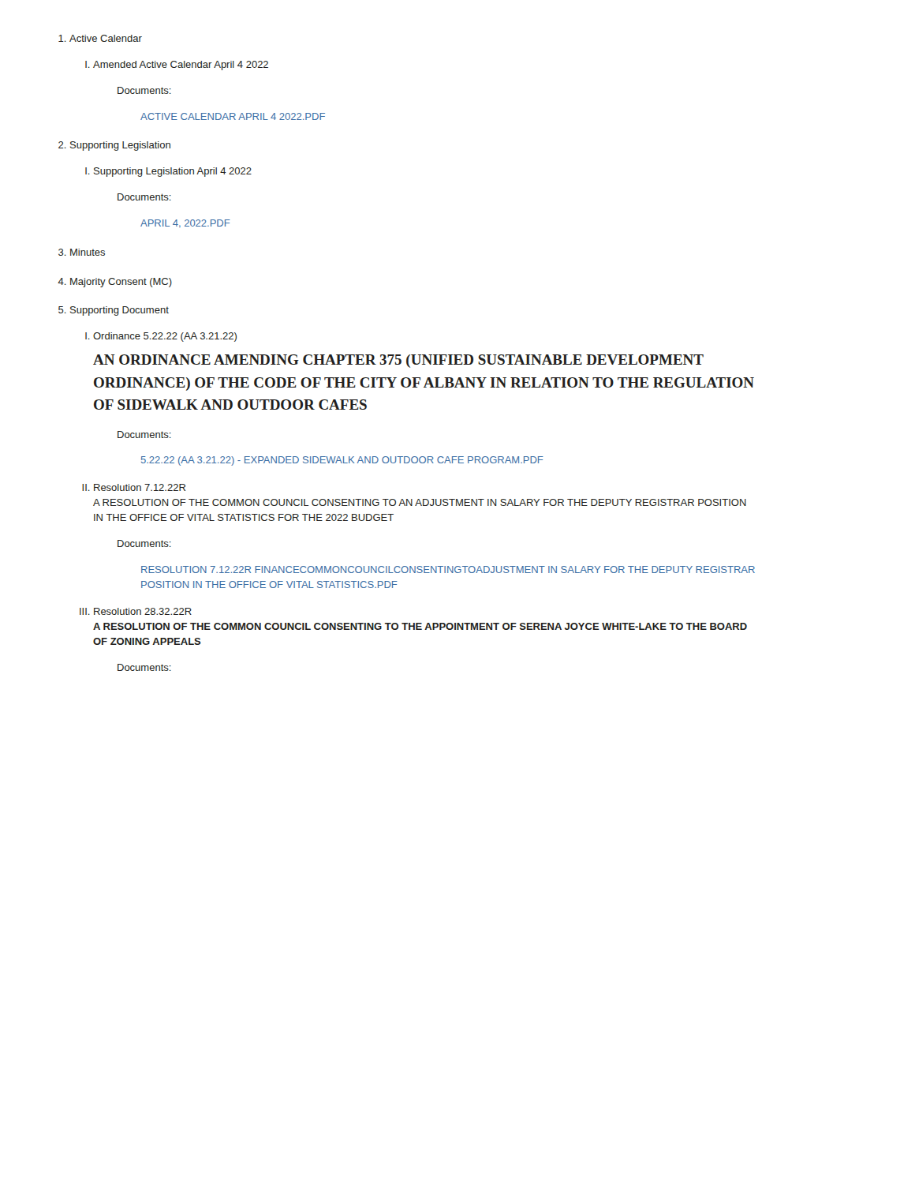Active Calendar
Amended Active Calendar April 4 2022
Documents:
ACTIVE CALENDAR APRIL 4 2022.PDF
Supporting Legislation
Supporting Legislation April 4 2022
Documents:
APRIL 4, 2022.PDF
Minutes
Majority Consent (MC)
Supporting Document
Ordinance 5.22.22 (AA 3.21.22)
AN ORDINANCE AMENDING CHAPTER 375 (UNIFIED SUSTAINABLE DEVELOPMENT ORDINANCE) OF THE CODE OF THE CITY OF ALBANY IN RELATION TO THE REGULATION OF SIDEWALK AND OUTDOOR CAFES
Documents:
5.22.22 (AA 3.21.22) - EXPANDED SIDEWALK AND OUTDOOR CAFE PROGRAM.PDF
Resolution 7.12.22R
A RESOLUTION OF THE COMMON COUNCIL CONSENTING TO AN ADJUSTMENT IN SALARY FOR THE DEPUTY REGISTRAR POSITION IN THE OFFICE OF VITAL STATISTICS FOR THE 2022 BUDGET
Documents:
RESOLUTION 7.12.22R FINANCECOMMONCOUNCILCONSENTINGTOADJUSTMENT IN SALARY FOR THE DEPUTY REGISTRAR POSITION IN THE OFFICE OF VITAL STATISTICS.PDF
Resolution 28.32.22R
A RESOLUTION OF THE COMMON COUNCIL CONSENTING TO THE APPOINTMENT OF SERENA JOYCE WHITE-LAKE TO THE BOARD OF ZONING APPEALS
Documents: